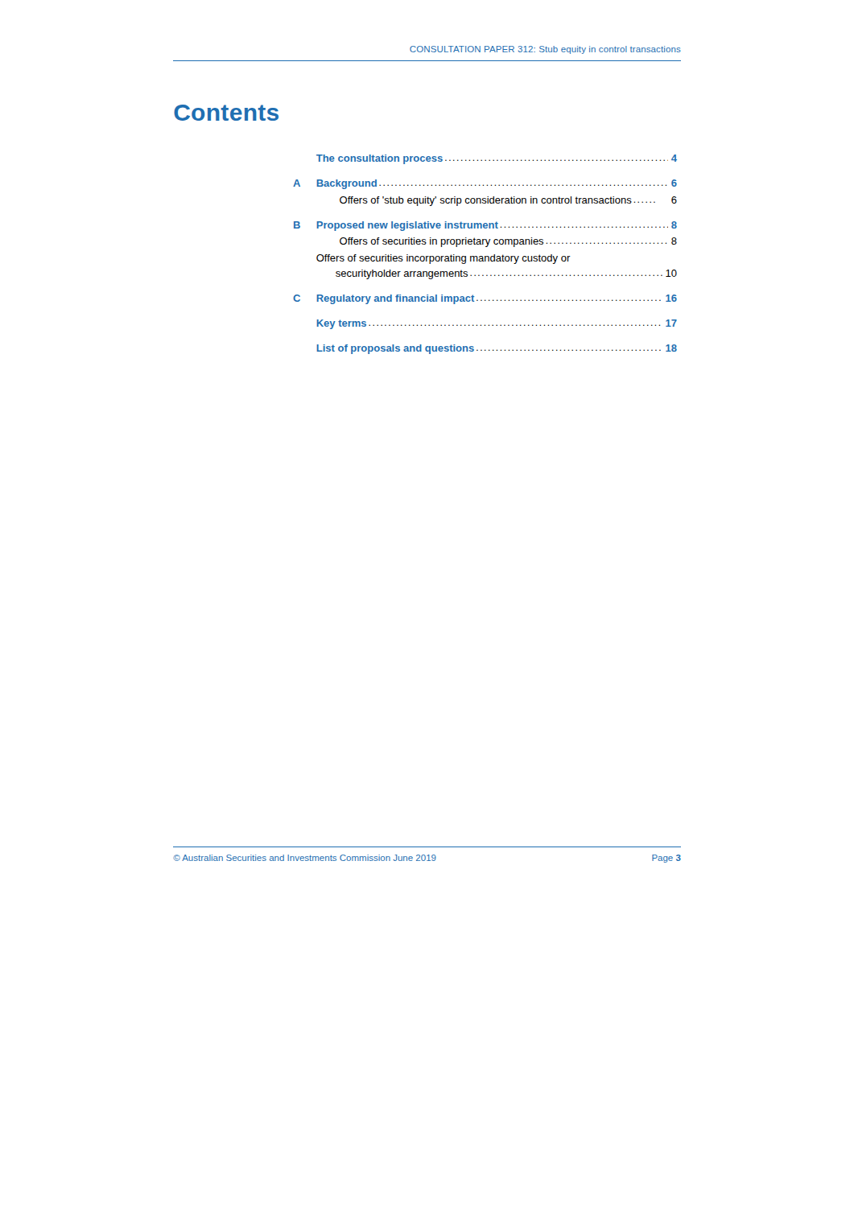CONSULTATION PAPER 312: Stub equity in control transactions
Contents
The consultation process ....................................................................... 4
A
Background ..................................................................................... 6
Offers of 'stub equity' scrip consideration in control transactions ...... 6
B
Proposed new legislative instrument ........................................... 8
Offers of securities in proprietary companies .................................... 8
Offers of securities incorporating mandatory custody or
securityholder arrangements ........................................................... 10
C
Regulatory and financial impact ................................................. 16
Key terms ............................................................................................. 17
List of proposals and questions .......................................................... 18
© Australian Securities and Investments Commission June 2019
Page 3